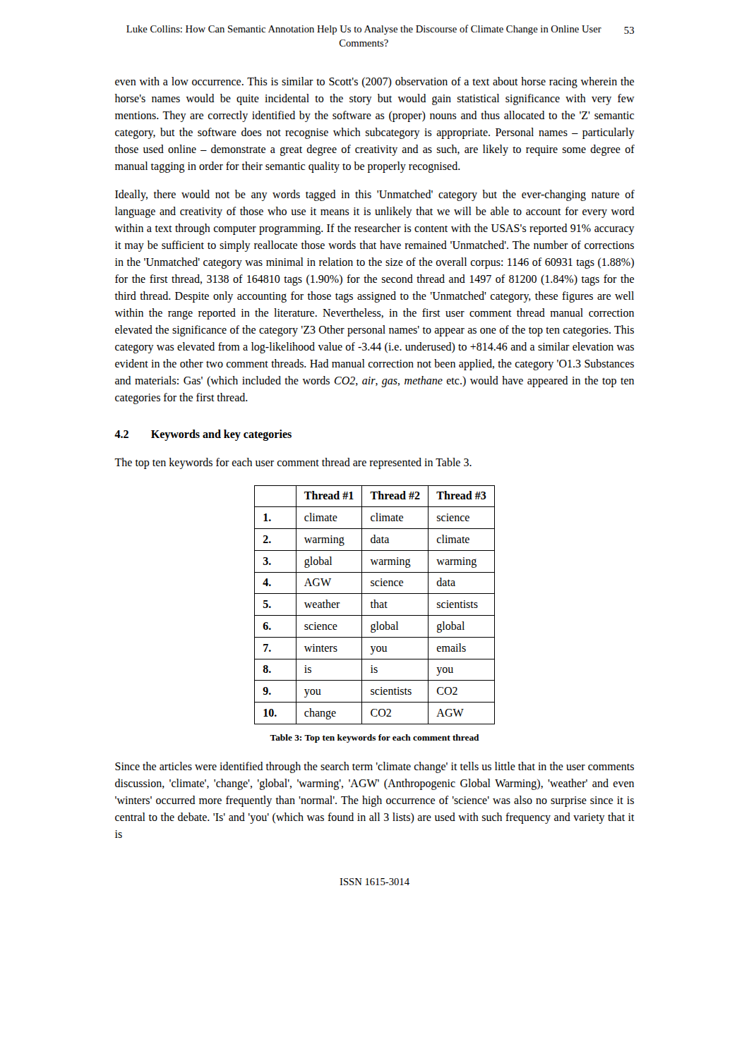Luke Collins: How Can Semantic Annotation Help Us to Analyse the Discourse of Climate Change in Online User Comments?
53
even with a low occurrence. This is similar to Scott's (2007) observation of a text about horse racing wherein the horse's names would be quite incidental to the story but would gain statistical significance with very few mentions. They are correctly identified by the software as (proper) nouns and thus allocated to the 'Z' semantic category, but the software does not recognise which subcategory is appropriate. Personal names – particularly those used online – demonstrate a great degree of creativity and as such, are likely to require some degree of manual tagging in order for their semantic quality to be properly recognised.
Ideally, there would not be any words tagged in this 'Unmatched' category but the ever-changing nature of language and creativity of those who use it means it is unlikely that we will be able to account for every word within a text through computer programming. If the researcher is content with the USAS's reported 91% accuracy it may be sufficient to simply reallocate those words that have remained 'Unmatched'. The number of corrections in the 'Unmatched' category was minimal in relation to the size of the overall corpus: 1146 of 60931 tags (1.88%) for the first thread, 3138 of 164810 tags (1.90%) for the second thread and 1497 of 81200 (1.84%) tags for the third thread. Despite only accounting for those tags assigned to the 'Unmatched' category, these figures are well within the range reported in the literature. Nevertheless, in the first user comment thread manual correction elevated the significance of the category 'Z3 Other personal names' to appear as one of the top ten categories. This category was elevated from a log-likelihood value of -3.44 (i.e. underused) to +814.46 and a similar elevation was evident in the other two comment threads. Had manual correction not been applied, the category 'O1.3 Substances and materials: Gas' (which included the words CO2, air, gas, methane etc.) would have appeared in the top ten categories for the first thread.
4.2 Keywords and key categories
The top ten keywords for each user comment thread are represented in Table 3.
| | Thread #1 | Thread #2 | Thread #3 |
| --- | --- | --- | --- |
| 1. | climate | climate | science |
| 2. | warming | data | climate |
| 3. | global | warming | warming |
| 4. | AGW | science | data |
| 5. | weather | that | scientists |
| 6. | science | global | global |
| 7. | winters | you | emails |
| 8. | is | is | you |
| 9. | you | scientists | CO2 |
| 10. | change | CO2 | AGW |
Table 3: Top ten keywords for each comment thread
Since the articles were identified through the search term 'climate change' it tells us little that in the user comments discussion, 'climate', 'change', 'global', 'warming', 'AGW' (Anthropogenic Global Warming), 'weather' and even 'winters' occurred more frequently than 'normal'. The high occurrence of 'science' was also no surprise since it is central to the debate. 'Is' and 'you' (which was found in all 3 lists) are used with such frequency and variety that it is
ISSN 1615-3014